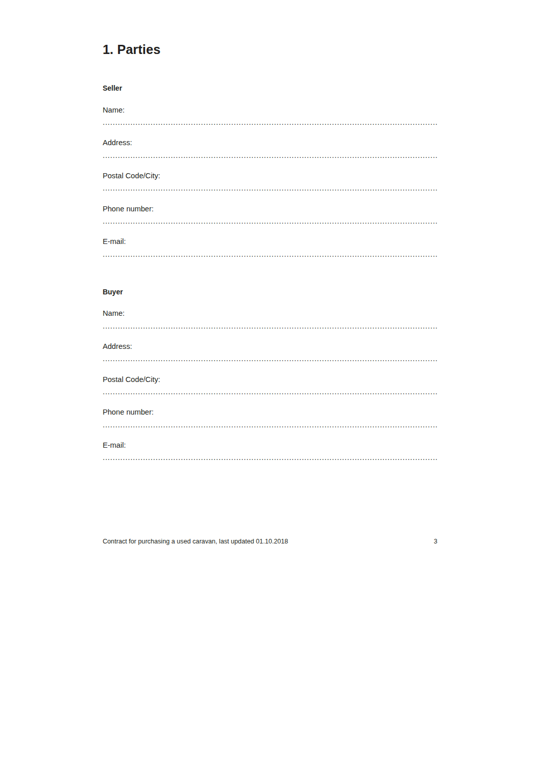1. Parties
Seller
Name:
..........................................................................................................................................................................................................
Address:
..........................................................................................................................................................................................................
Postal Code/City:
..........................................................................................................................................................................................................
Phone number:
..........................................................................................................................................................................................................
E-mail:
..........................................................................................................................................................................................................
Buyer
Name:
..........................................................................................................................................................................................................
Address:
..........................................................................................................................................................................................................
Postal Code/City:
..........................................................................................................................................................................................................
Phone number:
..........................................................................................................................................................................................................
E-mail:
..........................................................................................................................................................................................................
Contract for purchasing a used caravan, last updated 01.10.2018
3